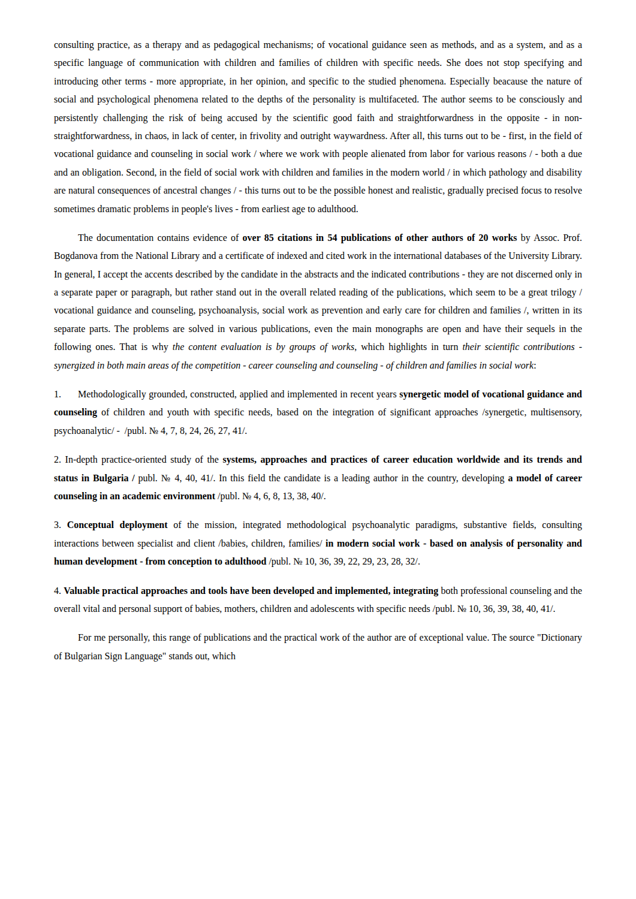consulting practice, as a therapy and as pedagogical mechanisms; of vocational guidance seen as methods, and as a system, and as a specific language of communication with children and families of children with specific needs. She does not stop specifying and introducing other terms - more appropriate, in her opinion, and specific to the studied phenomena. Especially beacause the nature of social and psychological phenomena related to the depths of the personality is multifaceted. The author seems to be consciously and persistently challenging the risk of being accused by the scientific good faith and straightforwardness in the opposite - in non-straightforwardness, in chaos, in lack of center, in frivolity and outright waywardness. After all, this turns out to be - first, in the field of vocational guidance and counseling in social work / where we work with people alienated from labor for various reasons / - both a due and an obligation. Second, in the field of social work with children and families in the modern world / in which pathology and disability are natural consequences of ancestral changes / - this turns out to be the possible honest and realistic, gradually precised focus to resolve sometimes dramatic problems in people's lives - from earliest age to adulthood.
The documentation contains evidence of over 85 citations in 54 publications of other authors of 20 works by Assoc. Prof. Bogdanova from the National Library and a certificate of indexed and cited work in the international databases of the University Library. In general, I accept the accents described by the candidate in the abstracts and the indicated contributions - they are not discerned only in a separate paper or paragraph, but rather stand out in the overall related reading of the publications, which seem to be a great trilogy / vocational guidance and counseling, psychoanalysis, social work as prevention and early care for children and families /, written in its separate parts. The problems are solved in various publications, even the main monographs are open and have their sequels in the following ones. That is why the content evaluation is by groups of works, which highlights in turn their scientific contributions - synergized in both main areas of the competition - career counseling and counseling - of children and families in social work:
1. Methodologically grounded, constructed, applied and implemented in recent years synergetic model of vocational guidance and counseling of children and youth with specific needs, based on the integration of significant approaches /synergetic, multisensory, psychoanalytic/ - /publ. № 4, 7, 8, 24, 26, 27, 41/.
2. In-depth practice-oriented study of the systems, approaches and practices of career education worldwide and its trends and status in Bulgaria / publ. № 4, 40, 41/. In this field the candidate is a leading author in the country, developing a model of career counseling in an academic environment /publ. № 4, 6, 8, 13, 38, 40/.
3. Conceptual deployment of the mission, integrated methodological psychoanalytic paradigms, substantive fields, consulting interactions between specialist and client /babies, children, families/ in modern social work - based on analysis of personality and human development - from conception to adulthood /publ. № 10, 36, 39, 22, 29, 23, 28, 32/.
4. Valuable practical approaches and tools have been developed and implemented, integrating both professional counseling and the overall vital and personal support of babies, mothers, children and adolescents with specific needs /publ. № 10, 36, 39, 38, 40, 41/.
For me personally, this range of publications and the practical work of the author are of exceptional value. The source "Dictionary of Bulgarian Sign Language" stands out, which